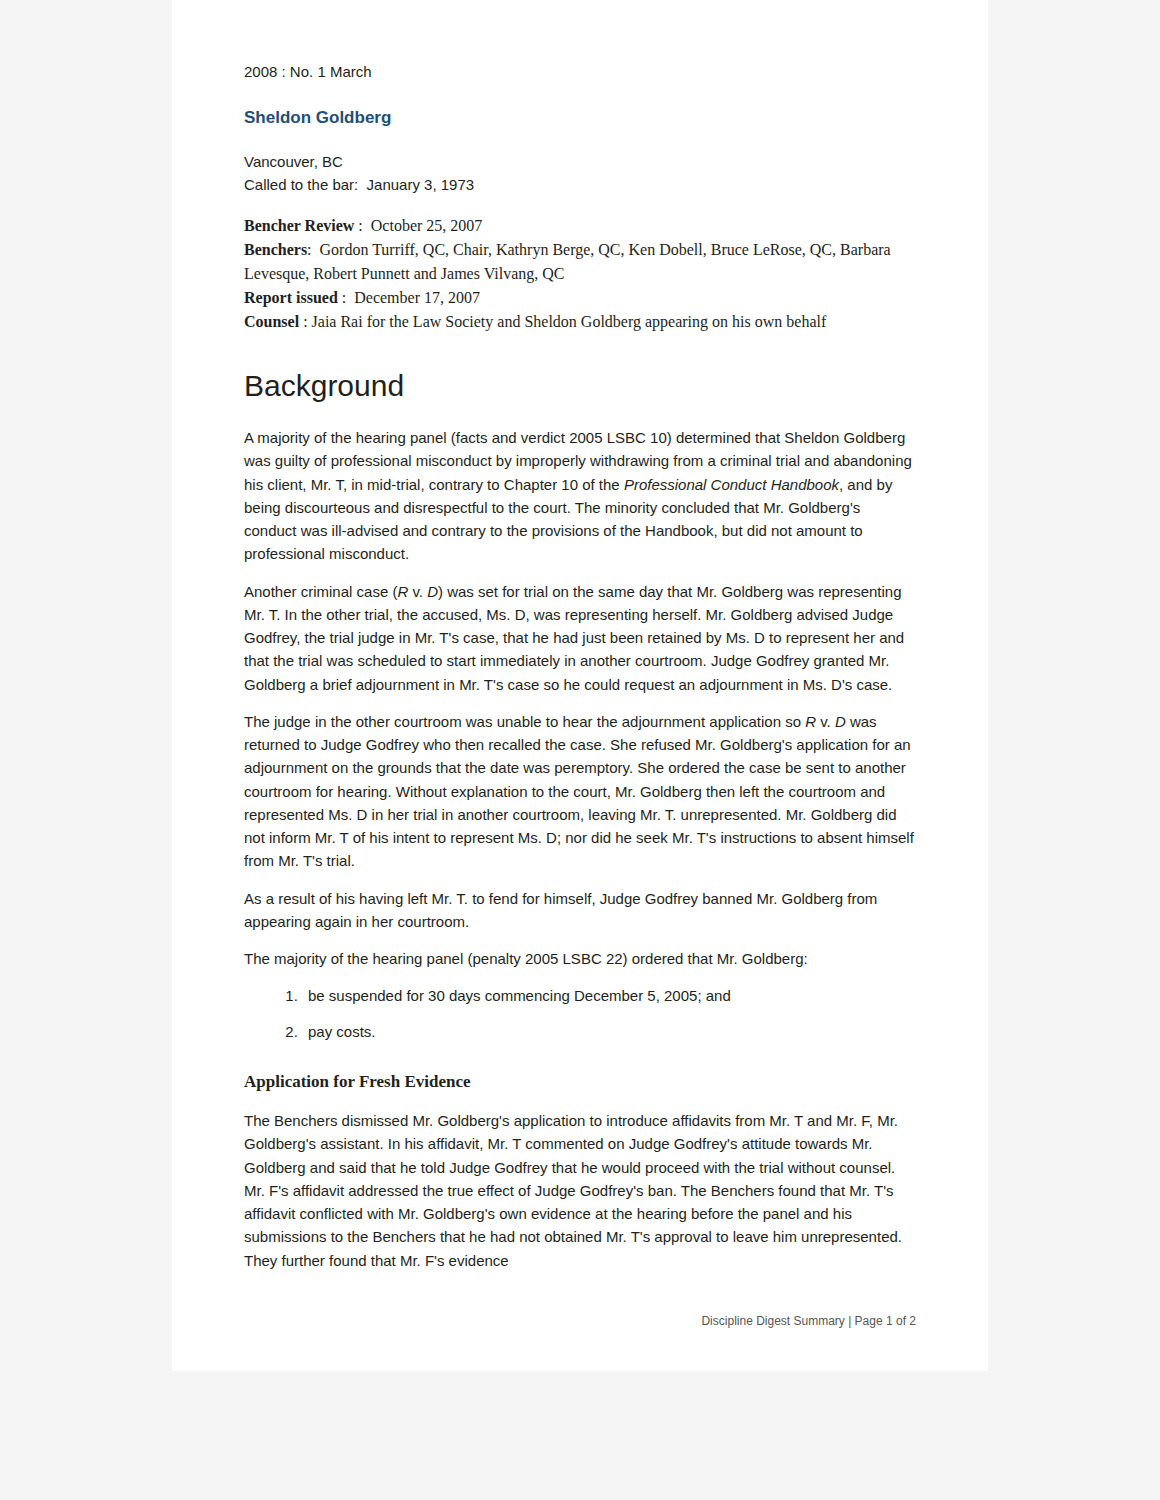2008 : No. 1 March
Sheldon Goldberg
Vancouver, BC
Called to the bar: January 3, 1973
Bencher Review : October 25, 2007
Benchers: Gordon Turriff, QC, Chair, Kathryn Berge, QC, Ken Dobell, Bruce LeRose, QC, Barbara Levesque, Robert Punnett and James Vilvang, QC
Report issued : December 17, 2007
Counsel : Jaia Rai for the Law Society and Sheldon Goldberg appearing on his own behalf
Background
A majority of the hearing panel (facts and verdict 2005 LSBC 10) determined that Sheldon Goldberg was guilty of professional misconduct by improperly withdrawing from a criminal trial and abandoning his client, Mr. T, in mid-trial, contrary to Chapter 10 of the Professional Conduct Handbook, and by being discourteous and disrespectful to the court. The minority concluded that Mr. Goldberg's conduct was ill-advised and contrary to the provisions of the Handbook, but did not amount to professional misconduct.
Another criminal case (R v. D) was set for trial on the same day that Mr. Goldberg was representing Mr. T. In the other trial, the accused, Ms. D, was representing herself. Mr. Goldberg advised Judge Godfrey, the trial judge in Mr. T's case, that he had just been retained by Ms. D to represent her and that the trial was scheduled to start immediately in another courtroom. Judge Godfrey granted Mr. Goldberg a brief adjournment in Mr. T's case so he could request an adjournment in Ms. D's case.
The judge in the other courtroom was unable to hear the adjournment application so R v. D was returned to Judge Godfrey who then recalled the case. She refused Mr. Goldberg's application for an adjournment on the grounds that the date was peremptory. She ordered the case be sent to another courtroom for hearing. Without explanation to the court, Mr. Goldberg then left the courtroom and represented Ms. D in her trial in another courtroom, leaving Mr. T. unrepresented. Mr. Goldberg did not inform Mr. T of his intent to represent Ms. D; nor did he seek Mr. T's instructions to absent himself from Mr. T's trial.
As a result of his having left Mr. T. to fend for himself, Judge Godfrey banned Mr. Goldberg from appearing again in her courtroom.
The majority of the hearing panel (penalty 2005 LSBC 22) ordered that Mr. Goldberg:
be suspended for 30 days commencing December 5, 2005; and
pay costs.
Application for Fresh Evidence
The Benchers dismissed Mr. Goldberg's application to introduce affidavits from Mr. T and Mr. F, Mr. Goldberg's assistant. In his affidavit, Mr. T commented on Judge Godfrey's attitude towards Mr. Goldberg and said that he told Judge Godfrey that he would proceed with the trial without counsel. Mr. F's affidavit addressed the true effect of Judge Godfrey's ban. The Benchers found that Mr. T's affidavit conflicted with Mr. Goldberg's own evidence at the hearing before the panel and his submissions to the Benchers that he had not obtained Mr. T's approval to leave him unrepresented. They further found that Mr. F's evidence
Discipline Digest Summary | Page 1 of 2